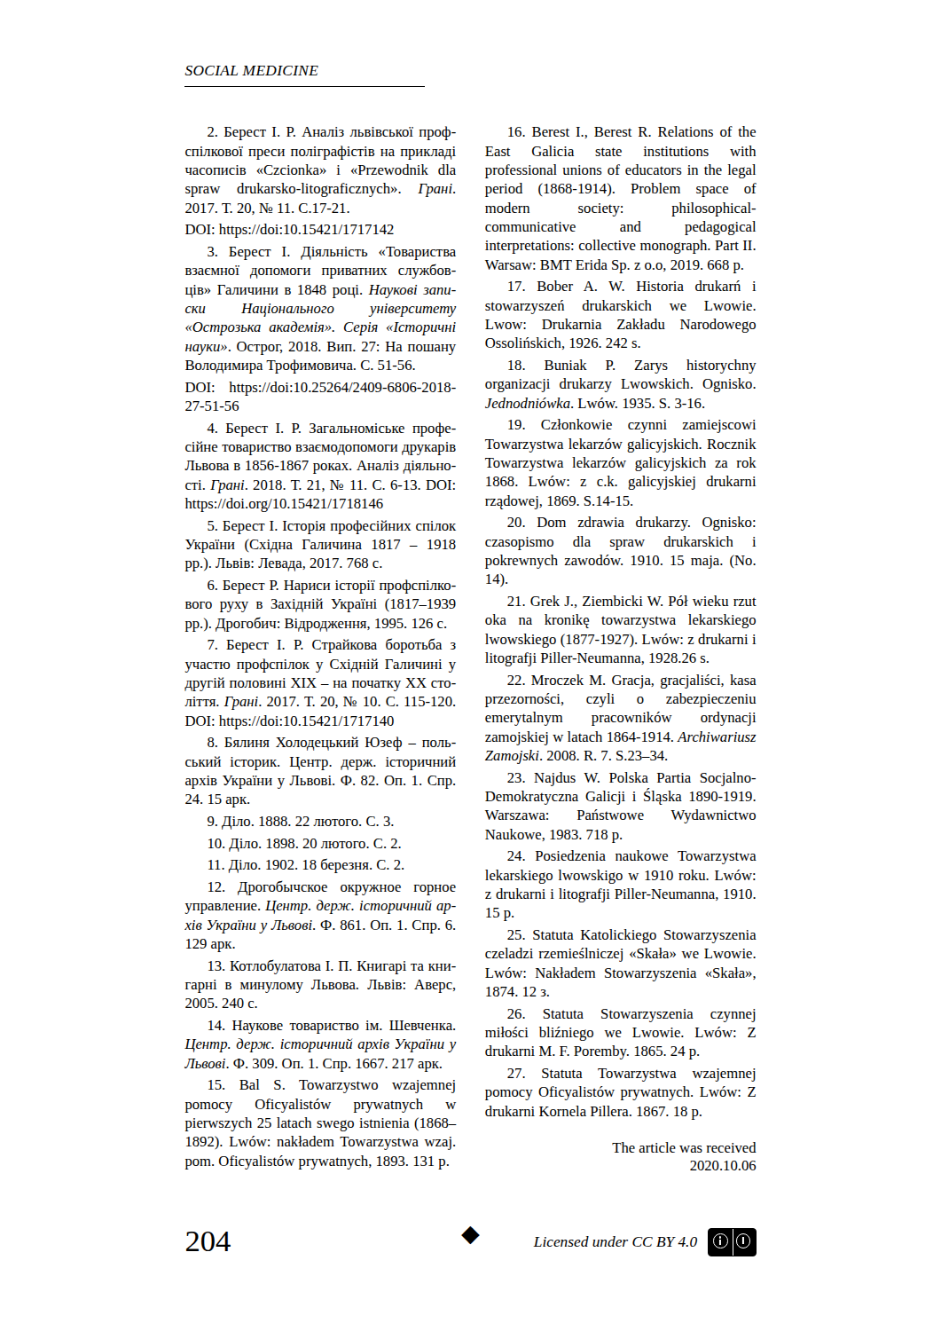SOCIAL MEDICINE
2. Берест І. Р. Аналіз львівської профспілкової преси поліграфістів на прикладі часописів «Czcionka» і «Przewodnik dla spraw drukarsko-litograficznych». Грані. 2017. Т. 20, № 11. С.17-21.
DOI: https://doi:10.15421/1717142
3. Берест І. Діяльність «Товариства взаємної допомоги приватних службовців» Галичини в 1848 році. Наукові записки Національного університету «Острозька академія». Серія «Історичні науки». Острог, 2018. Вип. 27: На пошану Володимира Трофимовича. С. 51-56.
DOI: https://doi:10.25264/2409-6806-2018-27-51-56
4. Берест І. Р. Загальноміське професійне товариство взаємодопомоги друкарів Львова в 1856-1867 роках. Аналіз діяльності. Грані. 2018. Т. 21, № 11. С. 6-13. DOI: https://doi.org/10.15421/1718146
5. Берест І. Історія професійних спілок України (Східна Галичина 1817 – 1918 рр.). Львів: Левада, 2017. 768 с.
6. Берест Р. Нариси історії профспілкового руху в Західній Україні (1817–1939 рр.). Дрогобич: Відродження, 1995. 126 с.
7. Берест І. Р. Страйкова боротьба з участю профспілок у Східній Галичині у другій половині ХІХ – на початку ХХ століття. Грані. 2017. Т. 20, № 10. С. 115-120. DOI: https://doi:10.15421/1717140
8. Бялиня Холодецький Юзеф – польський історик. Центр. держ. історичний архів України у Львові. Ф. 82. Оп. 1. Спр. 24. 15 арк.
9. Діло. 1888. 22 лютого. С. 3.
10. Діло. 1898. 20 лютого. С. 2.
11. Діло. 1902. 18 березня. С. 2.
12. Дрогобычское окружное горное управление. Центр. держ. історичний архів України у Львові. Ф. 861. Оп. 1. Спр. 6. 129 арк.
13. Котлобулатова І. П. Книгарі та книгарні в минулому Львова. Львів: Аверс, 2005. 240 с.
14. Наукове товариство ім. Шевченка. Центр. держ. історичний архів України у Львові. Ф. 309. Оп. 1. Спр. 1667. 217 арк.
15. Bal S. Towarzystwo wzajemnej pomocy Oficyalistów prywatnych w pierwszych 25 latach swego istnienia (1868–1892). Lwów: nakładem Towarzystwa wzaj. pom. Oficyalistów prywatnych, 1893. 131 p.
16. Berest I., Berest R. Relations of the East Galicia state institutions with professional unions of educators in the legal period (1868-1914). Problem space of modern society: philosophical-communicative and pedagogical interpretations: collective monograph. Part II. Warsaw: BMT Erida Sp. z o.o, 2019. 668 p.
17. Bober A. W. Historia drukarń i stowarzyszeń drukarskich we Lwowie. Lwow: Drukarnia Zakładu Narodowego Ossolińskich, 1926. 242 s.
18. Buniak P. Zarys historychny organizacji drukarzy Lwowskich. Ognisko. Jednodniówka. Lwów. 1935. S. 3-16.
19. Członkowie czynni zamiejscowi Towarzystwa lekarzów galicyjskich. Rocznik Towarzystwa lekarzów galicyjskich za rok 1868. Lwów: z c.k. galicyjskiej drukarni rządowej, 1869. S.14-15.
20. Dom zdrawia drukarzy. Ognisko: czasopismo dla spraw drukarskich i pokrewnych zawodów. 1910. 15 maja. (No. 14).
21. Grek J., Ziembicki W. Pół wieku rzut oka na kronikę towarzystwa lekarskiego lwowskiego (1877-1927). Lwów: z drukarni i litografji Piller-Neumanna, 1928.26 s.
22. Mroczek M. Gracja, gracjaliści, kasa przezorności, czyli o zabezpieczeniu emerytalnym pracowników ordynacji zamojskiej w latach 1864-1914. Archiwariusz Zamojski. 2008. R. 7. S.23–34.
23. Najdus W. Polska Partia Socjalno-Demokratyczna Galicji i Śląska 1890-1919. Warszawa: Państwowe Wydawnictwo Naukowe, 1983. 718 p.
24. Posiedzenia naukowe Towarzystwa lekarskiego lwowskigo w 1910 roku. Lwów: z drukarni i litografji Piller-Neumanna, 1910. 15 p.
25. Statuta Katolickiego Stowarzyszenia czeladzi rzemieślniczej «Skała» we Lwowie. Lwów: Nakładem Stowarzyszenia «Skała», 1874. 12 з.
26. Statuta Stowarzyszenia czynnej miłości bliźniego we Lwowie. Lwów: Z drukarni M. F. Poremby. 1865. 24 p.
27. Statuta Towarzystwa wzajemnej pomocy Oficyalistów prywatnych. Lwów: Z drukarni Kornela Pillera. 1867. 18 p.
The article was received
2020.10.06
◆
204
Licensed under CC BY 4.0